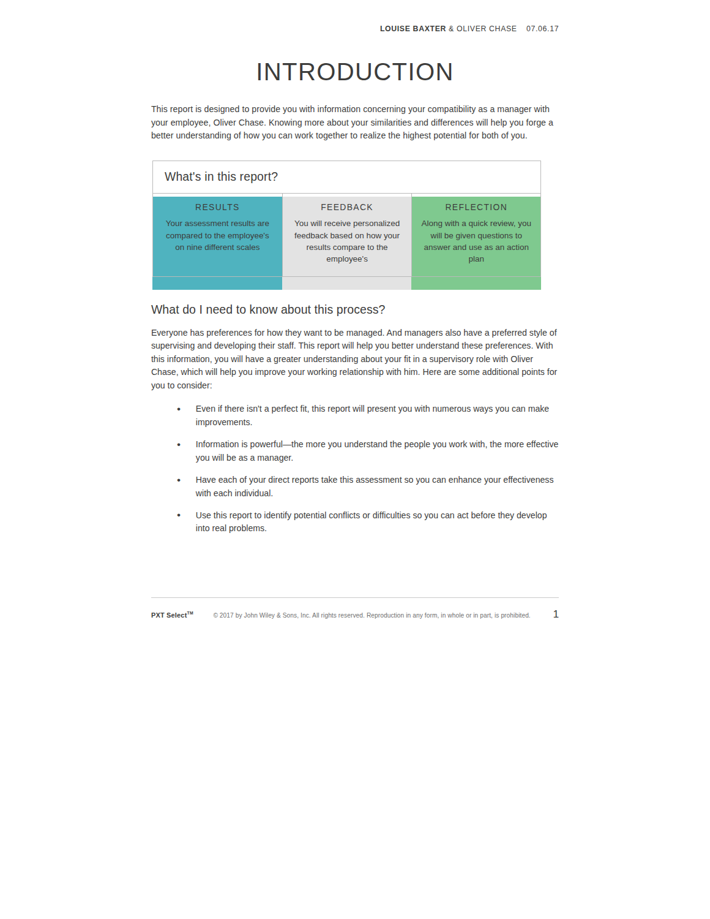LOUISE BAXTER & OLIVER CHASE07.06.17
INTRODUCTION
This report is designed to provide you with information concerning your compatibility as a manager with your employee, Oliver Chase. Knowing more about your similarities and differences will help you forge a better understanding of how you can work together to realize the highest potential for both of you.
What's in this report?
RESULTS
Your assessment results are compared to the employee's on nine different scales
FEEDBACK
You will receive personalized feedback based on how your results compare to the employee's
REFLECTION
Along with a quick review, you will be given questions to answer and use as an action plan
What do I need to know about this process?
Everyone has preferences for how they want to be managed. And managers also have a preferred style of supervising and developing their staff. This report will help you better understand these preferences. With this information, you will have a greater understanding about your fit in a supervisory role with Oliver Chase, which will help you improve your working relationship with him. Here are some additional points for you to consider:
Even if there isn't a perfect fit, this report will present you with numerous ways you can make improvements.
Information is powerful—the more you understand the people you work with, the more effective you will be as a manager.
Have each of your direct reports take this assessment so you can enhance your effectiveness with each individual.
Use this report to identify potential conflicts or difficulties so you can act before they develop into real problems.
PXT SelectTM © 2017 by John Wiley & Sons, Inc. All rights reserved. Reproduction in any form, in whole or in part, is prohibited. 1